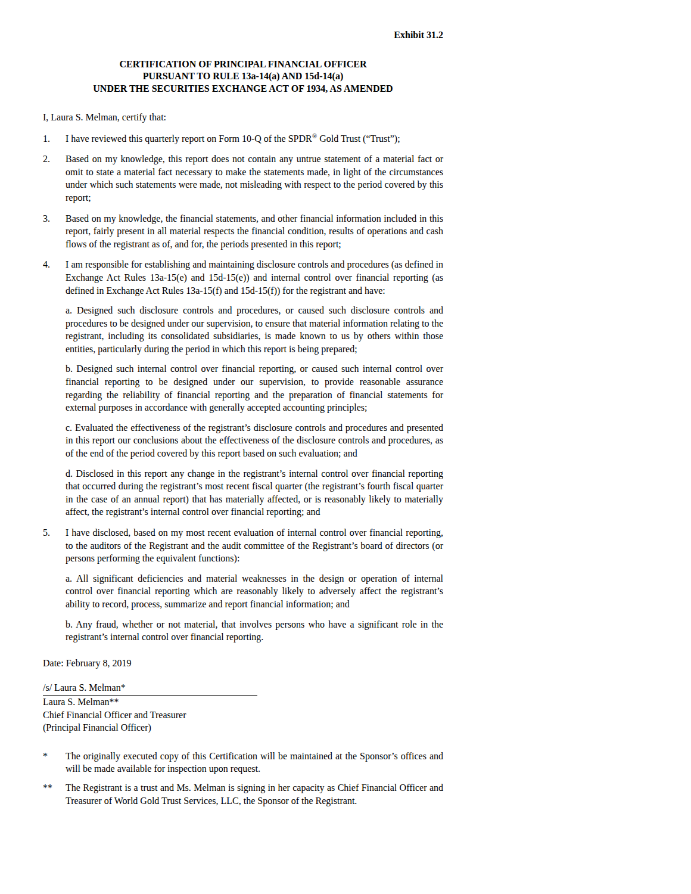Exhibit 31.2
CERTIFICATION OF PRINCIPAL FINANCIAL OFFICER
PURSUANT TO RULE 13a-14(a) AND 15d-14(a)
UNDER THE SECURITIES EXCHANGE ACT OF 1934, AS AMENDED
I, Laura S. Melman, certify that:
I have reviewed this quarterly report on Form 10-Q of the SPDR® Gold Trust (“Trust”);
Based on my knowledge, this report does not contain any untrue statement of a material fact or omit to state a material fact necessary to make the statements made, in light of the circumstances under which such statements were made, not misleading with respect to the period covered by this report;
Based on my knowledge, the financial statements, and other financial information included in this report, fairly present in all material respects the financial condition, results of operations and cash flows of the registrant as of, and for, the periods presented in this report;
I am responsible for establishing and maintaining disclosure controls and procedures (as defined in Exchange Act Rules 13a-15(e) and 15d-15(e)) and internal control over financial reporting (as defined in Exchange Act Rules 13a-15(f) and 15d-15(f)) for the registrant and have:
a. Designed such disclosure controls and procedures, or caused such disclosure controls and procedures to be designed under our supervision, to ensure that material information relating to the registrant, including its consolidated subsidiaries, is made known to us by others within those entities, particularly during the period in which this report is being prepared;
b. Designed such internal control over financial reporting, or caused such internal control over financial reporting to be designed under our supervision, to provide reasonable assurance regarding the reliability of financial reporting and the preparation of financial statements for external purposes in accordance with generally accepted accounting principles;
c. Evaluated the effectiveness of the registrant’s disclosure controls and procedures and presented in this report our conclusions about the effectiveness of the disclosure controls and procedures, as of the end of the period covered by this report based on such evaluation; and
d. Disclosed in this report any change in the registrant’s internal control over financial reporting that occurred during the registrant’s most recent fiscal quarter (the registrant’s fourth fiscal quarter in the case of an annual report) that has materially affected, or is reasonably likely to materially affect, the registrant’s internal control over financial reporting; and
I have disclosed, based on my most recent evaluation of internal control over financial reporting, to the auditors of the Registrant and the audit committee of the Registrant’s board of directors (or persons performing the equivalent functions):
a. All significant deficiencies and material weaknesses in the design or operation of internal control over financial reporting which are reasonably likely to adversely affect the registrant’s ability to record, process, summarize and report financial information; and
b. Any fraud, whether or not material, that involves persons who have a significant role in the registrant’s internal control over financial reporting.
Date: February 8, 2019
/s/ Laura S. Melman*
Laura S. Melman**
Chief Financial Officer and Treasurer
(Principal Financial Officer)
| * | The originally executed copy of this Certification will be maintained at the Sponsor’s offices and will be made available for inspection upon request. |
| ** | The Registrant is a trust and Ms. Melman is signing in her capacity as Chief Financial Officer and Treasurer of World Gold Trust Services, LLC, the Sponsor of the Registrant. |